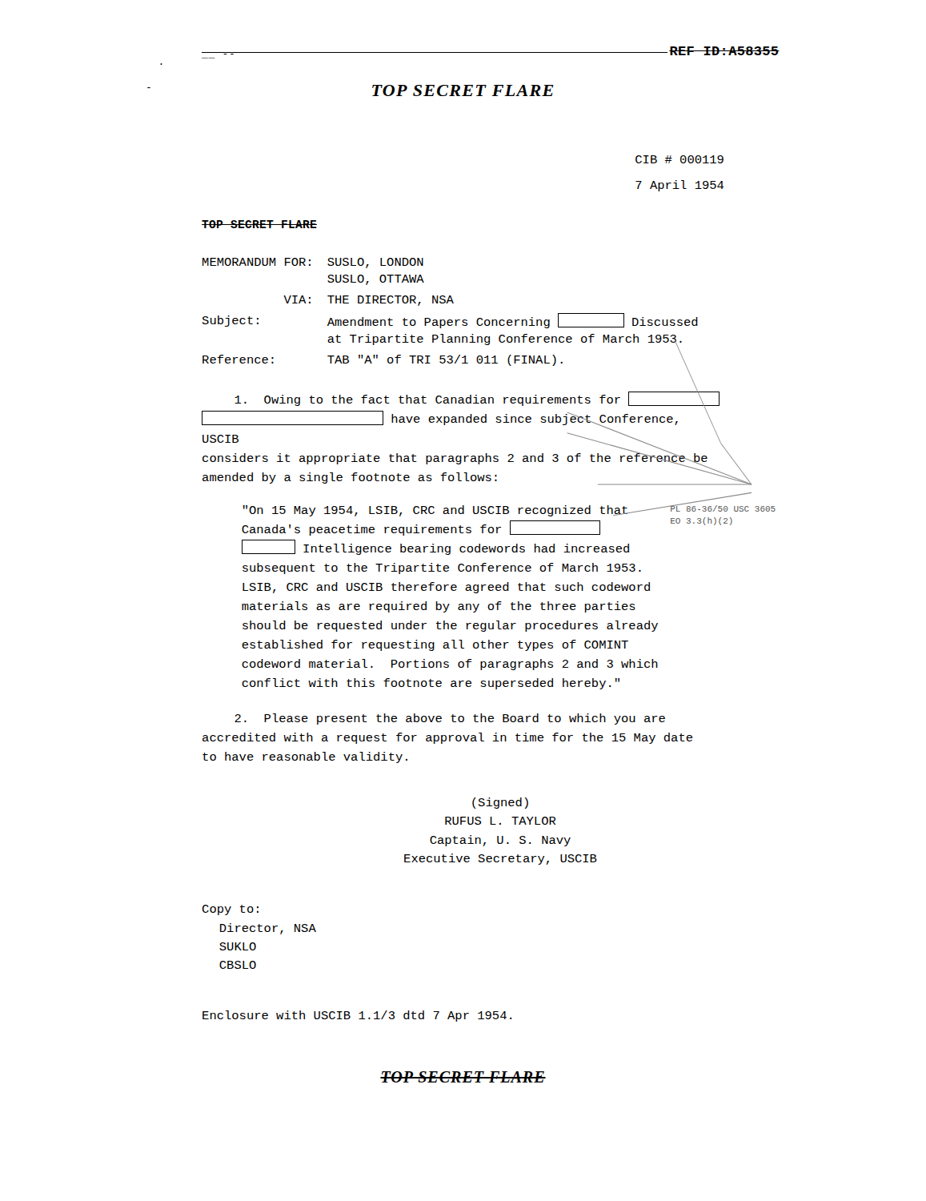.
-
__ --
REF ID:A58355
TOP SECRET FLARE
CIB # 000119
7 April 1954
TOP SECRET FLARE
| MEMORANDUM FOR: | SUSLO, LONDON SUSLO, OTTAWA |
| VIA: | THE DIRECTOR, NSA |
| Subject: | Amendment to Papers Concerning Discussed at Tripartite Planning Conference of March 1953. |
| Reference: | TAB "A" of TRI 53/1 011 (FINAL). |
1. Owing to the fact that Canadian requirements for
have expanded since subject Conference, USCIB
considers it appropriate that paragraphs 2 and 3 of the reference be
amended by a single footnote as follows:
"On 15 May 1954, LSIB, CRC and USCIB recognized that
Canada's peacetime requirements for
Intelligence bearing codewords had increased
subsequent to the Tripartite Conference of March 1953.
LSIB, CRC and USCIB therefore agreed that such codeword
materials as are required by any of the three parties
should be requested under the regular procedures already
established for requesting all other types of COMINT
codeword material. Portions of paragraphs 2 and 3 which
conflict with this footnote are superseded hereby."
2. Please present the above to the Board to which you are
accredited with a request for approval in time for the 15 May date
to have reasonable validity.
(Signed)
RUFUS L. TAYLOR
Captain, U. S. Navy
Executive Secretary, USCIB
Copy to:
Director, NSA
SUKLO
CBSLO
Enclosure with USCIB 1.1/3 dtd 7 Apr 1954.
TOP SECRET FLARE
PL 86-36/50 USC 3605
EO 3.3(h)(2)